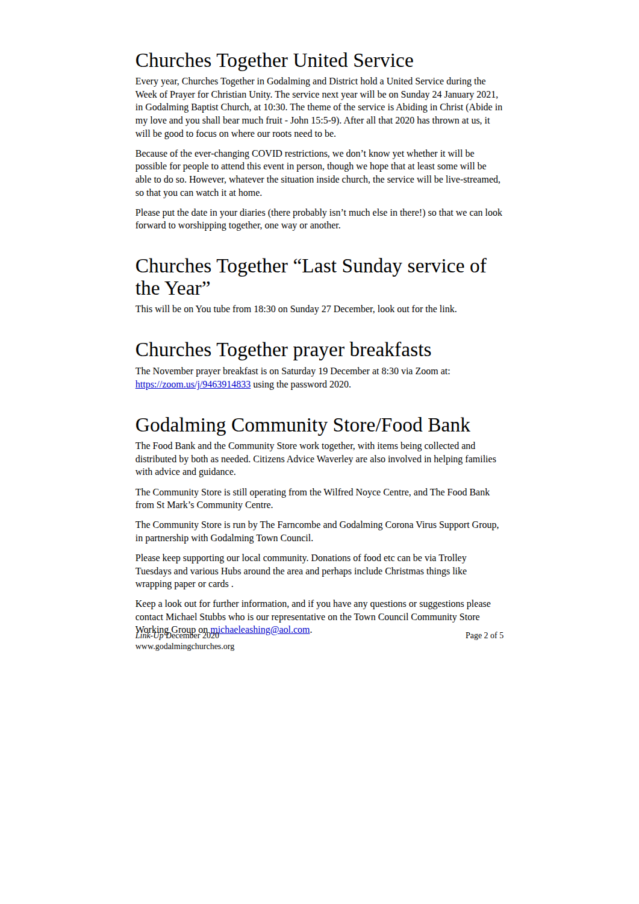Churches Together United Service
Every year, Churches Together in Godalming and District hold a United Service during the Week of Prayer for Christian Unity. The service next year will be on Sunday 24 January 2021, in Godalming Baptist Church, at 10:30. The theme of the service is Abiding in Christ (Abide in my love and you shall bear much fruit - John 15:5-9). After all that 2020 has thrown at us, it will be good to focus on where our roots need to be.
Because of the ever-changing COVID restrictions, we don’t know yet whether it will be possible for people to attend this event in person, though we hope that at least some will be able to do so. However, whatever the situation inside church, the service will be live-streamed, so that you can watch it at home.
Please put the date in your diaries (there probably isn’t much else in there!) so that we can look forward to worshipping together, one way or another.
Churches Together “Last Sunday service of the Year”
This will be on You tube from 18:30 on Sunday 27 December, look out for the link.
Churches Together prayer breakfasts
The November prayer breakfast is on Saturday 19 December at 8:30 via Zoom at:
https://zoom.us/j/9463914833 using the password 2020.
Godalming Community Store/Food Bank
The Food Bank and the Community Store work together, with items being collected and distributed by both as needed. Citizens Advice Waverley are also involved in helping families with advice and guidance.
The Community Store is still operating from the Wilfred Noyce Centre, and The Food Bank from St Mark’s Community Centre.
The Community Store is run by The Farncombe and Godalming Corona Virus Support Group, in partnership with Godalming Town Council.
Please keep supporting our local community. Donations of food etc can be via Trolley Tuesdays and various Hubs around the area and perhaps include Christmas things like wrapping paper or cards .
Keep a look out for further information, and if you have any questions or suggestions please contact Michael Stubbs who is our representative on the Town Council Community Store Working Group on michaeleashing@aol.com.
Link-Up December 2020
www.godalmingchurches.org
Page 2 of 5